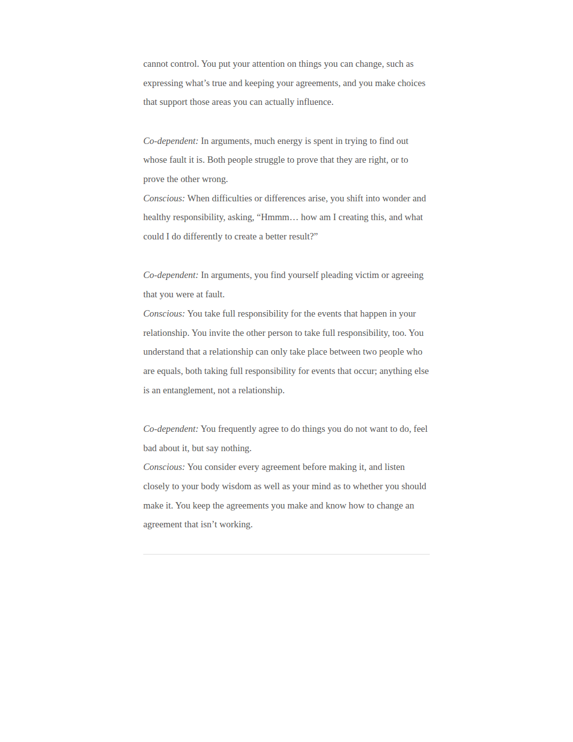cannot control. You put your attention on things you can change, such as expressing what’s true and keeping your agreements, and you make choices that support those areas you can actually influence.
Co-dependent: In arguments, much energy is spent in trying to find out whose fault it is. Both people struggle to prove that they are right, or to prove the other wrong.
Conscious: When difficulties or differences arise, you shift into wonder and healthy responsibility, asking, “Hmmm… how am I creating this, and what could I do differently to create a better result?”
Co-dependent: In arguments, you find yourself pleading victim or agreeing that you were at fault.
Conscious: You take full responsibility for the events that happen in your relationship. You invite the other person to take full responsibility, too. You understand that a relationship can only take place between two people who are equals, both taking full responsibility for events that occur; anything else is an entanglement, not a relationship.
Co-dependent: You frequently agree to do things you do not want to do, feel bad about it, but say nothing.
Conscious: You consider every agreement before making it, and listen closely to your body wisdom as well as your mind as to whether you should make it. You keep the agreements you make and know how to change an agreement that isn’t working.